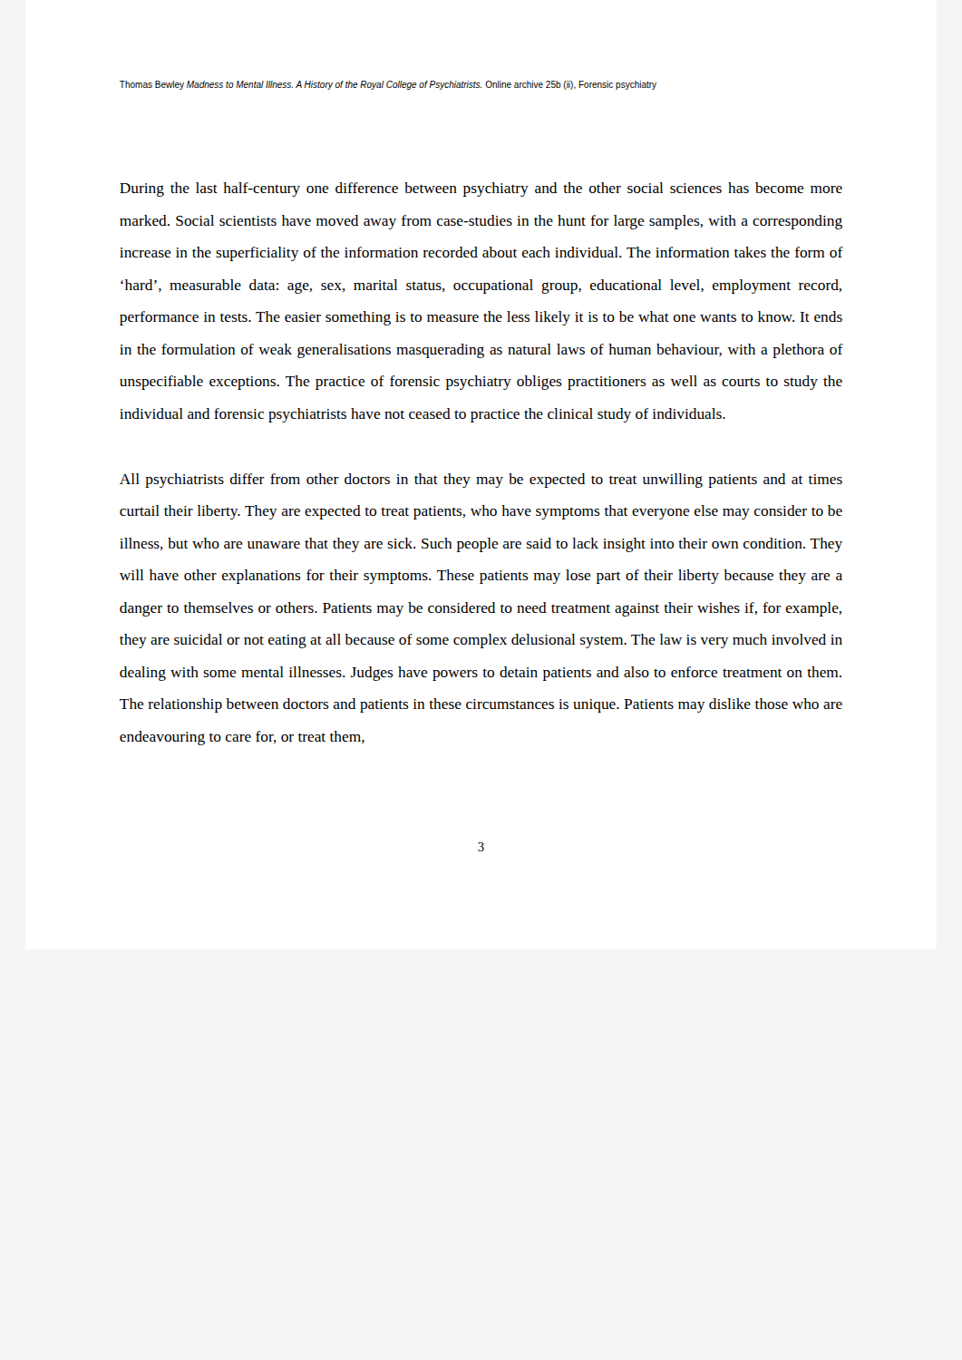Thomas Bewley Madness to Mental Illness. A History of the Royal College of Psychiatrists. Online archive 25b (ii), Forensic psychiatry
During the last half-century one difference between psychiatry and the other social sciences has become more marked. Social scientists have moved away from case-studies in the hunt for large samples, with a corresponding increase in the superficiality of the information recorded about each individual. The information takes the form of ‘hard’, measurable data: age, sex, marital status, occupational group, educational level, employment record, performance in tests. The easier something is to measure the less likely it is to be what one wants to know. It ends in the formulation of weak generalisations masquerading as natural laws of human behaviour, with a plethora of unspecifiable exceptions. The practice of forensic psychiatry obliges practitioners as well as courts to study the individual and forensic psychiatrists have not ceased to practice the clinical study of individuals.
All psychiatrists differ from other doctors in that they may be expected to treat unwilling patients and at times curtail their liberty. They are expected to treat patients, who have symptoms that everyone else may consider to be illness, but who are unaware that they are sick. Such people are said to lack insight into their own condition. They will have other explanations for their symptoms. These patients may lose part of their liberty because they are a danger to themselves or others. Patients may be considered to need treatment against their wishes if, for example, they are suicidal or not eating at all because of some complex delusional system. The law is very much involved in dealing with some mental illnesses. Judges have powers to detain patients and also to enforce treatment on them. The relationship between doctors and patients in these circumstances is unique. Patients may dislike those who are endeavouring to care for, or treat them,
3